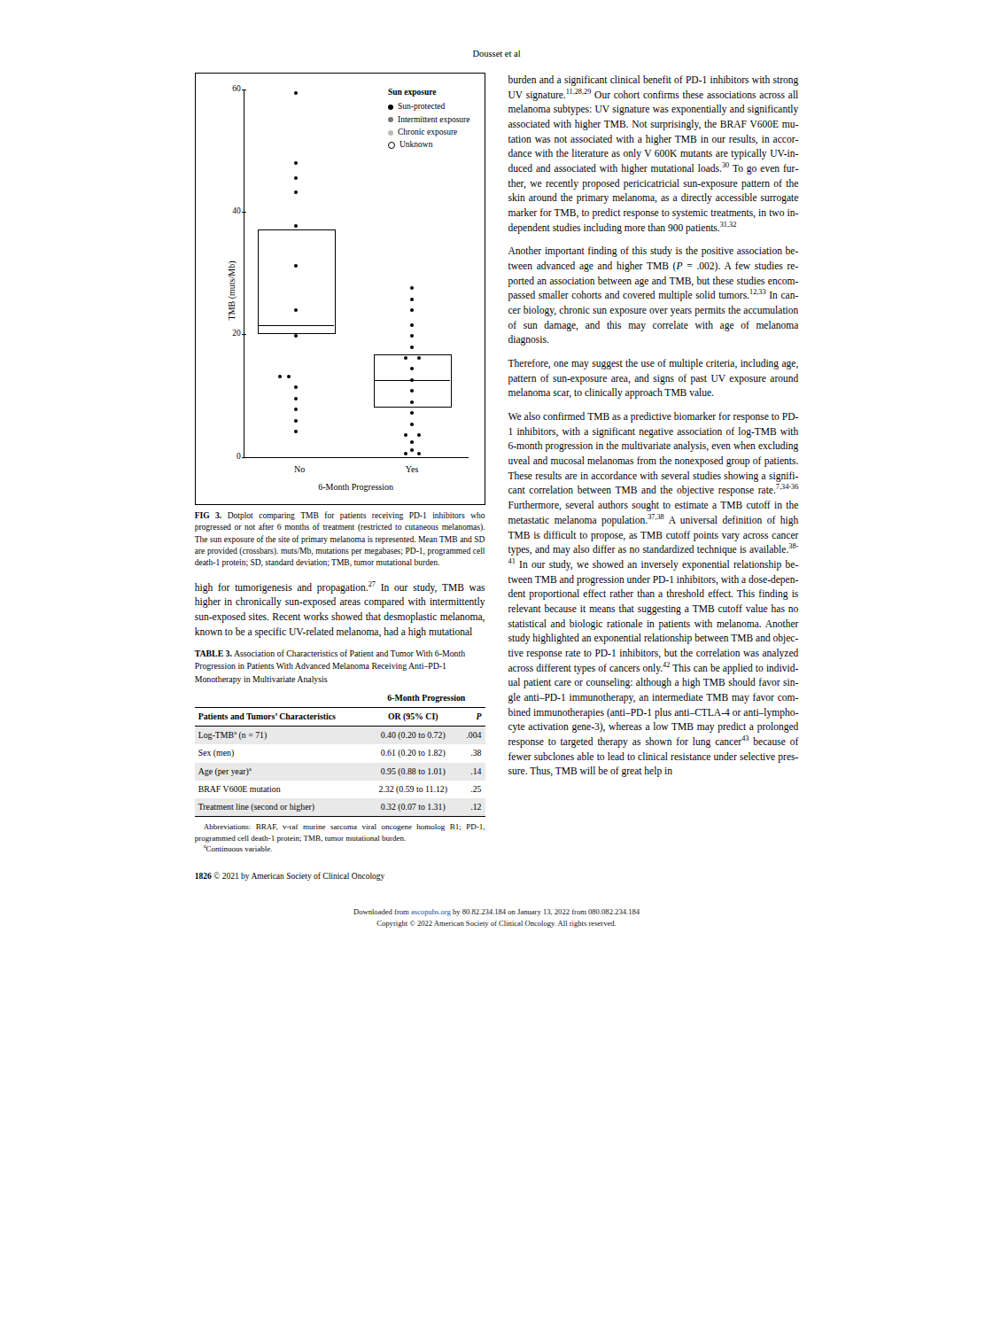Dousset et al
Sun exposure
Sun-protected
Intermittent exposure
Chronic exposure
Unknown
TMB (muts/Mb)
60
40
20
0
No Yes
6-Month Progression
FIG 3. Dotplot comparing TMB for patients receiving PD-1 inhibitors who progressed or not after 6 months of treatment (restricted to cutaneous melanomas). The sun exposure of the site of primary melanoma is represented. Mean TMB and SD are provided (crossbars). muts/Mb, mutations per megabases; PD-1, programmed cell death-1 protein; SD, standard deviation; TMB, tumor mutational burden.
high for tumorigenesis and propagation.27 In our study, TMB was higher in chronically sun-exposed areas compared with intermittently sun-exposed sites. Recent works showed that desmoplastic melanoma, known to be a specific UV-related melanoma, had a high mutational
TABLE 3. Association of Characteristics of Patient and Tumor With 6-Month Progression in Patients With Advanced Melanoma Receiving Anti–PD-1 Monotherapy in Multivariate Analysis
| | 6-Month Progression |
| --- | --- |
| Patients and Tumors’ Characteristics | OR (95% CI) | P |
| Log-TMB a (n = 71) | 0.40 (0.20 to 0.72) | .004 |
| Sex (men) | 0.61 (0.20 to 1.82) | .38 |
| Age (per year) a | 0.95 (0.88 to 1.01) | .14 |
| BRAF V600E mutation | 2.32 (0.59 to 11.12) | .25 |
| Treatment line (second or higher) | 0.32 (0.07 to 1.31) | .12 |
Abbreviations: BRAF, v-raf murine sarcoma viral oncogene homolog B1; PD-1, programmed cell death-1 protein; TMB, tumor mutational burden. aContinuous variable.
1826 © 2021 by American Society of Clinical Oncology
burden and a significant clinical benefit of PD-1 inhibitors with strong UV signature.11,28,29 Our cohort confirms these associations across all melanoma subtypes: UV signature was exponentially and significantly associated with higher TMB. Not surprisingly, the BRAF V600E mutation was not associated with a higher TMB in our results, in accordance with the literature as only V 600K mutants are typically UV-induced and associated with higher mutational loads.30 To go even further, we recently proposed pericicatricial sun-exposure pattern of the skin around the primary melanoma, as a directly accessible surrogate marker for TMB, to predict response to systemic treatments, in two independent studies including more than 900 patients.31,32
Another important finding of this study is the positive association between advanced age and higher TMB (P = .002). A few studies reported an association between age and TMB, but these studies encompassed smaller cohorts and covered multiple solid tumors.12,33 In cancer biology, chronic sun exposure over years permits the accumulation of sun damage, and this may correlate with age of melanoma diagnosis.
Therefore, one may suggest the use of multiple criteria, including age, pattern of sun-exposure area, and signs of past UV exposure around melanoma scar, to clinically approach TMB value.
We also confirmed TMB as a predictive biomarker for response to PD-1 inhibitors, with a significant negative association of log-TMB with 6-month progression in the multivariate analysis, even when excluding uveal and mucosal melanomas from the nonexposed group of patients. These results are in accordance with several studies showing a significant correlation between TMB and the objective response rate.7,34-36 Furthermore, several authors sought to estimate a TMB cutoff in the metastatic melanoma population.37,38 A universal definition of high TMB is difficult to propose, as TMB cutoff points vary across cancer types, and may also differ as no standardized technique is available.38-41 In our study, we showed an inversely exponential relationship between TMB and progression under PD-1 inhibitors, with a dose-dependent proportional effect rather than a threshold effect. This finding is relevant because it means that suggesting a TMB cutoff value has no statistical and biologic rationale in patients with melanoma. Another study highlighted an exponential relationship between TMB and objective response rate to PD-1 inhibitors, but the correlation was analyzed across different types of cancers only.42 This can be applied to individual patient care or counseling: although a high TMB should favor single anti–PD-1 immunotherapy, an intermediate TMB may favor combined immunotherapies (anti–PD-1 plus anti–CTLA-4 or anti–lymphocyte activation gene-3), whereas a low TMB may predict a prolonged response to targeted therapy as shown for lung cancer43 because of fewer subclones able to lead to clinical resistance under selective pressure. Thus, TMB will be of great help in
Downloaded from ascopubs.org by 80.82.234.184 on January 13, 2022 from 080.082.234.184
Copyright © 2022 American Society of Clinical Oncology. All rights reserved.